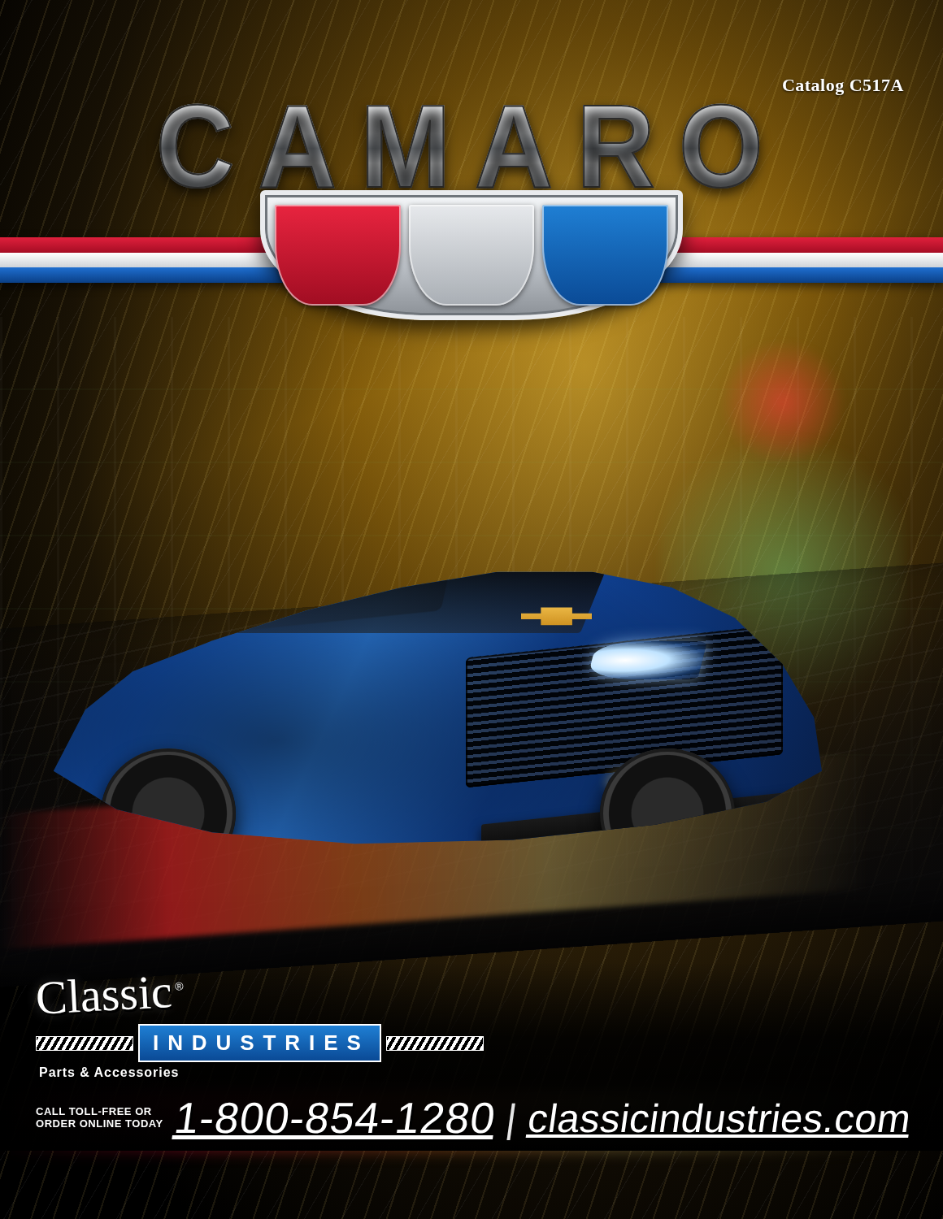Catalog C517A
CAMARO
Classic®
INDUSTRIES
Parts & Accessories
Call Toll-Free or Order Online Today
1-800-854-1280 | classicindustries.com